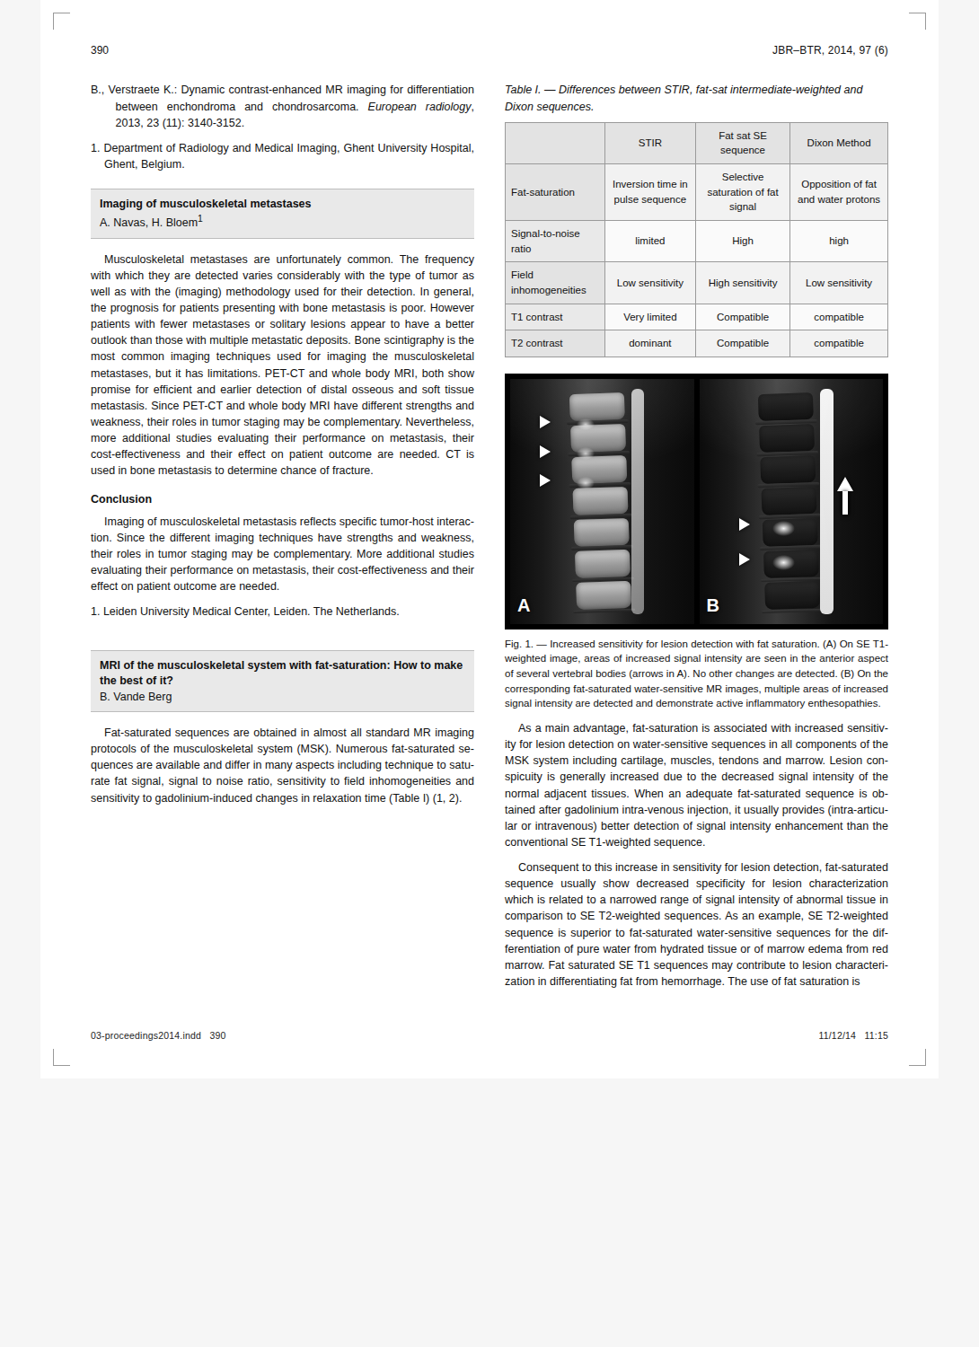390
JBR–BTR, 2014, 97 (6)
B., Verstraete K.: Dynamic contrast-enhanced MR imaging for differentiation between enchondroma and chondrosarcoma. European radiology, 2013, 23 (11): 3140-3152.
1. Department of Radiology and Medical Imaging, Ghent University Hospital, Ghent, Belgium.
Imaging of musculoskeletal metastases A. Navas, H. Bloem1
Musculoskeletal metastases are unfortunately common. The frequency with which they are detected varies considerably with the type of tumor as well as with the (imaging) methodology used for their detection. In general, the prognosis for patients presenting with bone metastasis is poor. However patients with fewer metastases or solitary lesions appear to have a better outlook than those with multiple metastatic deposits. Bone scintigraphy is the most common imaging techniques used for imaging the musculoskeletal metastases, but it has limitations. PET-CT and whole body MRI, both show promise for efficient and earlier detection of distal osseous and soft tissue metastasis. Since PET-CT and whole body MRI have different strengths and weakness, their roles in tumor staging may be complementary. Nevertheless, more additional studies evaluating their performance on metastasis, their cost-effectiveness and their effect on patient outcome are needed. CT is used in bone metastasis to determine chance of fracture.
Conclusion
Imaging of musculoskeletal metastasis reflects specific tumor-host interaction. Since the different imaging techniques have strengths and weakness, their roles in tumor staging may be complementary. More additional studies evaluating their performance on metastasis, their cost-effectiveness and their effect on patient outcome are needed.
1. Leiden University Medical Center, Leiden. The Netherlands.
MRI of the musculoskeletal system with fat-saturation: How to make the best of it? B. Vande Berg
Fat-saturated sequences are obtained in almost all standard MR imaging protocols of the musculoskeletal system (MSK). Numerous fat-saturated sequences are available and differ in many aspects including technique to saturate fat signal, signal to noise ratio, sensitivity to field inhomogeneities and sensitivity to gadolinium-induced changes in relaxation time (Table I) (1, 2).
Table I. — Differences between STIR, fat-sat intermediate-weighted and Dixon sequences.
| | STIR | Fat sat SE sequence | Dixon Method |
| --- | --- | --- | --- |
| Fat-saturation | Inversion time in pulse sequence | Selective saturation of fat signal | Opposition of fat and water protons |
| Signal-to-noise ratio | limited | High | high |
| Field inhomogeneities | Low sensitivity | High sensitivity | Low sensitivity |
| T1 contrast | Very limited | Compatible | compatible |
| T2 contrast | dominant | Compatible | compatible |
A
B
Fig. 1. — Increased sensitivity for lesion detection with fat saturation. (A) On SE T1-weighted image, areas of increased signal intensity are seen in the anterior aspect of several vertebral bodies (arrows in A). No other changes are detected. (B) On the corresponding fat-saturated water-sensitive MR images, multiple areas of increased signal intensity are detected and demonstrate active inflammatory enthesopathies.
As a main advantage, fat-saturation is associated with increased sensitivity for lesion detection on water-sensitive sequences in all components of the MSK system including cartilage, muscles, tendons and marrow. Lesion conspicuity is generally increased due to the decreased signal intensity of the normal adjacent tissues. When an adequate fat-saturated sequence is obtained after gadolinium intra-venous injection, it usually provides (intra-articular or intravenous) better detection of signal intensity enhancement than the conventional SE T1-weighted sequence.
Consequent to this increase in sensitivity for lesion detection, fat-saturated sequence usually show decreased specificity for lesion characterization which is related to a narrowed range of signal intensity of abnormal tissue in comparison to SE T2-weighted sequences. As an example, SE T2-weighted sequence is superior to fat-saturated water-sensitive sequences for the differentiation of pure water from hydrated tissue or of marrow edema from red marrow. Fat saturated SE T1 sequences may contribute to lesion characterization in differentiating fat from hemorrhage. The use of fat saturation is
03-proceedings2014.indd 390
11/12/14 11:15